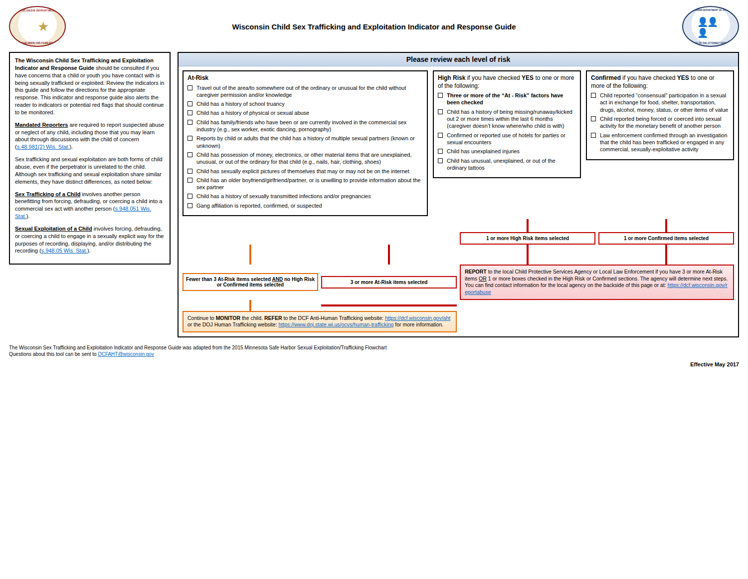WISCONSIN DEPARTMENT
★
CHILDREN AND FAMILIES
Wisconsin Child Sex Trafficking and Exploitation Indicator and Response Guide
WISCONSIN DEPARTMENT OF JUSTICE
👤👤👤
OFFICE OF THE ATTORNEY GENERAL
The Wisconsin Child Sex Trafficking and Exploitation Indicator and Response Guide should be consulted if you have concerns that a child or youth you have contact with is being sexually trafficked or exploited. Review the indicators in this guide and follow the directions for the appropriate response. This indicator and response guide also alerts the reader to indicators or potential red flags that should continue to be monitored.
Mandated Reporters are required to report suspected abuse or neglect of any child, including those that you may learn about through discussions with the child of concern (s.48.981(2) Wis. Stat.).
Sex trafficking and sexual exploitation are both forms of child abuse, even if the perpetrator is unrelated to the child. Although sex trafficking and sexual exploitation share similar elements, they have distinct differences, as noted below:
Sex Trafficking of a Child involves another person benefitting from forcing, defrauding, or coercing a child into a commercial sex act with another person (s.948.051 Wis. Stat.).
Sexual Exploitation of a Child involves forcing, defrauding, or coercing a child to engage in a sexually explicit way for the purposes of recording, displaying, and/or distributing the recording (s.948.05 Wis. Stat.).
Please review each level of risk
At-Risk
Travel out of the area/to somewhere out of the ordinary or unusual for the child without caregiver permission and/or knowledge
Child has a history of school truancy
Child has a history of physical or sexual abuse
Child has family/friends who have been or are currently involved in the commercial sex industry (e.g., sex worker, exotic dancing, pornography)
Reports by child or adults that the child has a history of multiple sexual partners (known or unknown)
Child has possession of money, electronics, or other material items that are unexplained, unusual, or out of the ordinary for that child (e.g., nails, hair, clothing, shoes)
Child has sexually explicit pictures of themselves that may or may not be on the internet
Child has an older boyfriend/girlfriend/partner, or is unwilling to provide information about the sex partner
Child has a history of sexually transmitted infections and/or pregnancies
Gang affiliation is reported, confirmed, or suspected
High Risk if you have checked YES to one or more of the following:
Three or more of the “At - Risk” factors have been checked
Child has a history of being missing/runaway/kicked out 2 or more times within the last 6 months (caregiver doesn’t know where/who child is with)
Confirmed or reported use of hotels for parties or sexual encounters
Child has unexplained injuries
Child has unusual, unexplained, or out of the ordinary tattoos
Confirmed if you have checked YES to one or more of the following:
Child reported “consensual” participation in a sexual act in exchange for food, shelter, transportation, drugs, alcohol, money, status, or other items of value
Child reported being forced or coerced into sexual activity for the monetary benefit of another person
Law enforcement confirmed through an investigation that the child has been trafficked or engaged in any commercial, sexually-exploitative activity
1 or more High Risk items selected
1 or more Confirmed items selected
Fewer than 3 At-Risk items selected AND no High Risk or Confirmed items selected
3 or more At-Risk items selected
REPORT to the local Child Protective Services Agency or Local Law Enforcement if you have 3 or more At-Risk items OR 1 or more boxes checked in the High Risk or Confirmed sections. The agency will determine next steps. You can find contact information for the local agency on the backside of this page or at: https://dcf.wisconsin.gov/reportabuse
Continue to MONITOR the child. REFER to the DCF Anti-Human Trafficking website: https://dcf.wisconsin.gov/aht or the DOJ Human Trafficking website: https://www.doj.state.wi.us/ocvs/human-trafficking for more information.
The Wisconsin Sex Trafficking and Exploitation Indicator and Response Guide was adapted from the 2015 Minnesota Safe Harbor Sexual Exploitation/Trafficking Flowchart
Questions about this tool can be sent to DCFAHT@wisconsin.gov
Effective May 2017